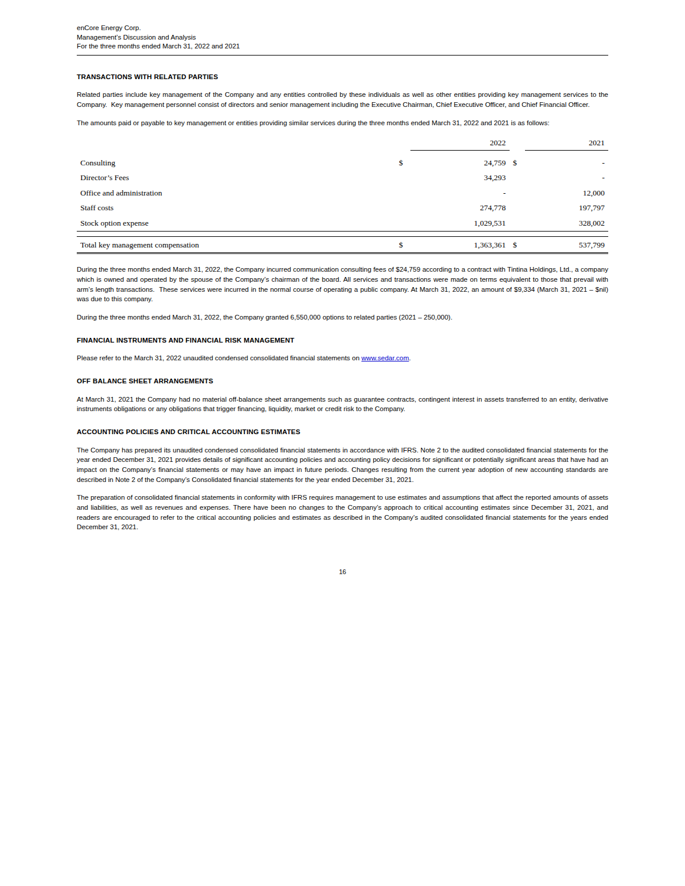enCore Energy Corp.
Management’s Discussion and Analysis
For the three months ended March 31, 2022 and 2021
TRANSACTIONS WITH RELATED PARTIES
Related parties include key management of the Company and any entities controlled by these individuals as well as other entities providing key management services to the Company. Key management personnel consist of directors and senior management including the Executive Chairman, Chief Executive Officer, and Chief Financial Officer.
The amounts paid or payable to key management or entities providing similar services during the three months ended March 31, 2022 and 2021 is as follows:
| | | 2022 | | 2021 |
| --- | --- | --- | --- | --- |
| Consulting | $ | 24,759 | $ | - |
| Director’s Fees | | 34,293 | | - |
| Office and administration | | - | | 12,000 |
| Staff costs | | 274,778 | | 197,797 |
| Stock option expense | | 1,029,531 | | 328,002 |
| Total key management compensation | $ | 1,363,361 | $ | 537,799 |
During the three months ended March 31, 2022, the Company incurred communication consulting fees of $24,759 according to a contract with Tintina Holdings, Ltd., a company which is owned and operated by the spouse of the Company’s chairman of the board. All services and transactions were made on terms equivalent to those that prevail with arm’s length transactions. These services were incurred in the normal course of operating a public company. At March 31, 2022, an amount of $9,334 (March 31, 2021 – $nil) was due to this company.
During the three months ended March 31, 2022, the Company granted 6,550,000 options to related parties (2021 – 250,000).
FINANCIAL INSTRUMENTS AND FINANCIAL RISK MANAGEMENT
Please refer to the March 31, 2022 unaudited condensed consolidated financial statements on www.sedar.com.
OFF BALANCE SHEET ARRANGEMENTS
At March 31, 2021 the Company had no material off-balance sheet arrangements such as guarantee contracts, contingent interest in assets transferred to an entity, derivative instruments obligations or any obligations that trigger financing, liquidity, market or credit risk to the Company.
ACCOUNTING POLICIES AND CRITICAL ACCOUNTING ESTIMATES
The Company has prepared its unaudited condensed consolidated financial statements in accordance with IFRS. Note 2 to the audited consolidated financial statements for the year ended December 31, 2021 provides details of significant accounting policies and accounting policy decisions for significant or potentially significant areas that have had an impact on the Company’s financial statements or may have an impact in future periods. Changes resulting from the current year adoption of new accounting standards are described in Note 2 of the Company’s Consolidated financial statements for the year ended December 31, 2021.
The preparation of consolidated financial statements in conformity with IFRS requires management to use estimates and assumptions that affect the reported amounts of assets and liabilities, as well as revenues and expenses. There have been no changes to the Company’s approach to critical accounting estimates since December 31, 2021, and readers are encouraged to refer to the critical accounting policies and estimates as described in the Company’s audited consolidated financial statements for the years ended December 31, 2021.
16